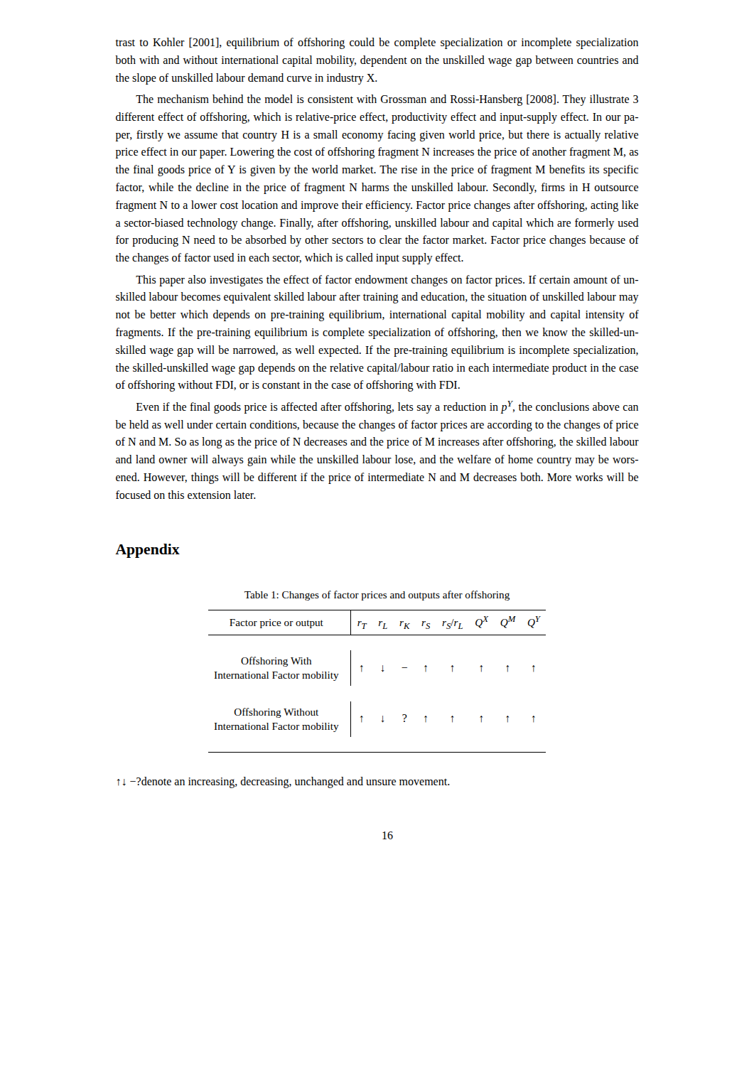trast to Kohler [2001], equilibrium of offshoring could be complete specialization or incomplete specialization both with and without international capital mobility, dependent on the unskilled wage gap between countries and the slope of unskilled labour demand curve in industry X.
The mechanism behind the model is consistent with Grossman and Rossi-Hansberg [2008]. They illustrate 3 different effect of offshoring, which is relative-price effect, productivity effect and input-supply effect. In our paper, firstly we assume that country H is a small economy facing given world price, but there is actually relative price effect in our paper. Lowering the cost of offshoring fragment N increases the price of another fragment M, as the final goods price of Y is given by the world market. The rise in the price of fragment M benefits its specific factor, while the decline in the price of fragment N harms the unskilled labour. Secondly, firms in H outsource fragment N to a lower cost location and improve their efficiency. Factor price changes after offshoring, acting like a sector-biased technology change. Finally, after offshoring, unskilled labour and capital which are formerly used for producing N need to be absorbed by other sectors to clear the factor market. Factor price changes because of the changes of factor used in each sector, which is called input supply effect.
This paper also investigates the effect of factor endowment changes on factor prices. If certain amount of unskilled labour becomes equivalent skilled labour after training and education, the situation of unskilled labour may not be better which depends on pre-training equilibrium, international capital mobility and capital intensity of fragments. If the pre-training equilibrium is complete specialization of offshoring, then we know the skilled-unskilled wage gap will be narrowed, as well expected. If the pre-training equilibrium is incomplete specialization, the skilled-unskilled wage gap depends on the relative capital/labour ratio in each intermediate product in the case of offshoring without FDI, or is constant in the case of offshoring with FDI.
Even if the final goods price is affected after offshoring, lets say a reduction in pY, the conclusions above can be held as well under certain conditions, because the changes of factor prices are according to the changes of price of N and M. So as long as the price of N decreases and the price of M increases after offshoring, the skilled labour and land owner will always gain while the unskilled labour lose, and the welfare of home country may be worsened. However, things will be different if the price of intermediate N and M decreases both. More works will be focused on this extension later.
Appendix
Table 1: Changes of factor prices and outputs after offshoring
| Factor price or output | r T | r L | r K | r S | r S / r L | Q X | Q M | Q Y |
| --- | --- | --- | --- | --- | --- | --- | --- | --- |
| Offshoring With International Factor mobility | ↑ | ↓ | − | ↑ | ↑ | ↑ | ↑ | ↑ |
| Offshoring Without International Factor mobility | ↑ | ↓ | ? | ↑ | ↑ | ↑ | ↑ | ↑ |
↑↓ −?denote an increasing, decreasing, unchanged and unsure movement.
16